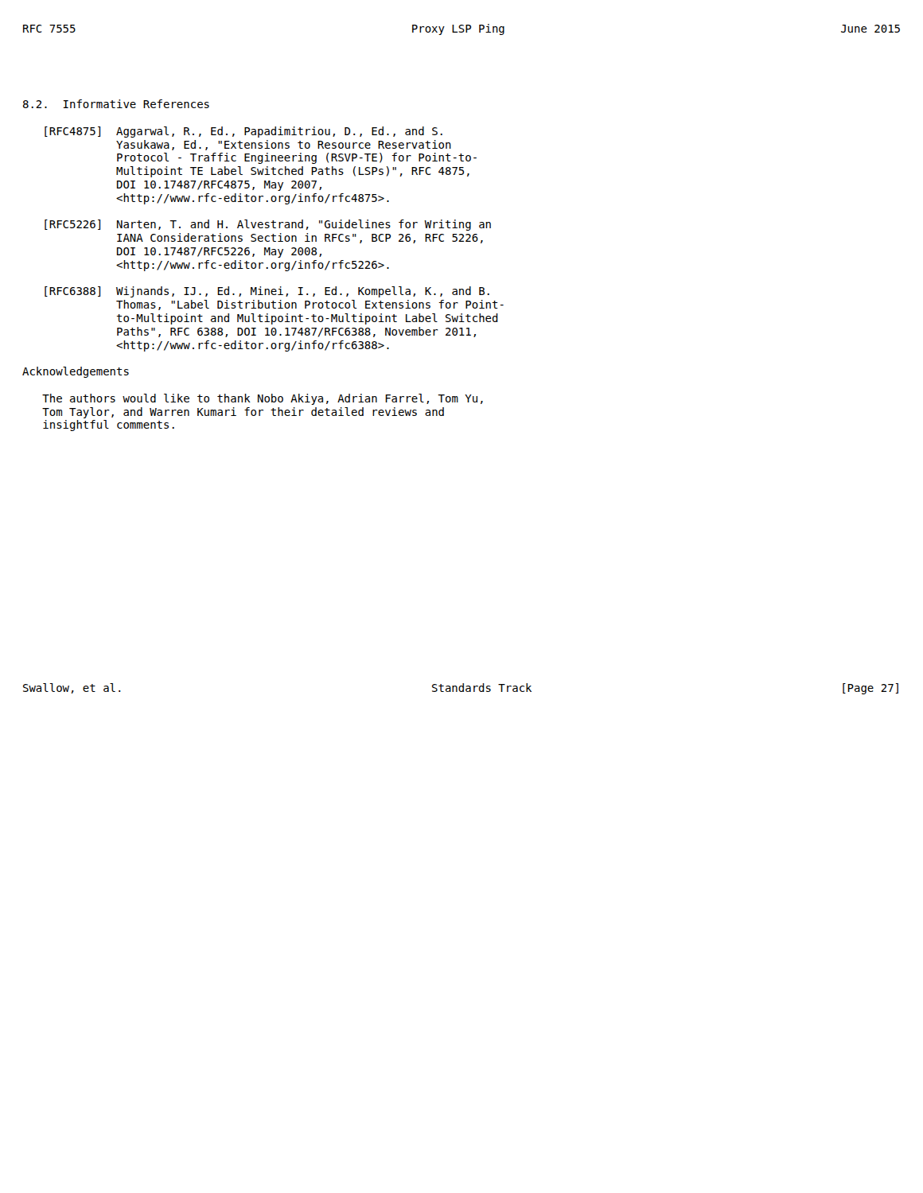RFC 7555 Proxy LSP Ping June 2015
8.2. Informative References
[RFC4875] Aggarwal, R., Ed., Papadimitriou, D., Ed., and S. Yasukawa, Ed., "Extensions to Resource Reservation Protocol - Traffic Engineering (RSVP-TE) for Point-to- Multipoint TE Label Switched Paths (LSPs)", RFC 4875, DOI 10.17487/RFC4875, May 2007, <http://www.rfc-editor.org/info/rfc4875>. [RFC5226] Narten, T. and H. Alvestrand, "Guidelines for Writing an IANA Considerations Section in RFCs", BCP 26, RFC 5226, DOI 10.17487/RFC5226, May 2008, <http://www.rfc-editor.org/info/rfc5226>. [RFC6388] Wijnands, IJ., Ed., Minei, I., Ed., Kompella, K., and B. Thomas, "Label Distribution Protocol Extensions for Point- to-Multipoint and Multipoint-to-Multipoint Label Switched Paths", RFC 6388, DOI 10.17487/RFC6388, November 2011, <http://www.rfc-editor.org/info/rfc6388>. Acknowledgements The authors would like to thank Nobo Akiya, Adrian Farrel, Tom Yu, Tom Taylor, and Warren Kumari for their detailed reviews and insightful comments.
Swallow, et al. Standards Track [Page 27]